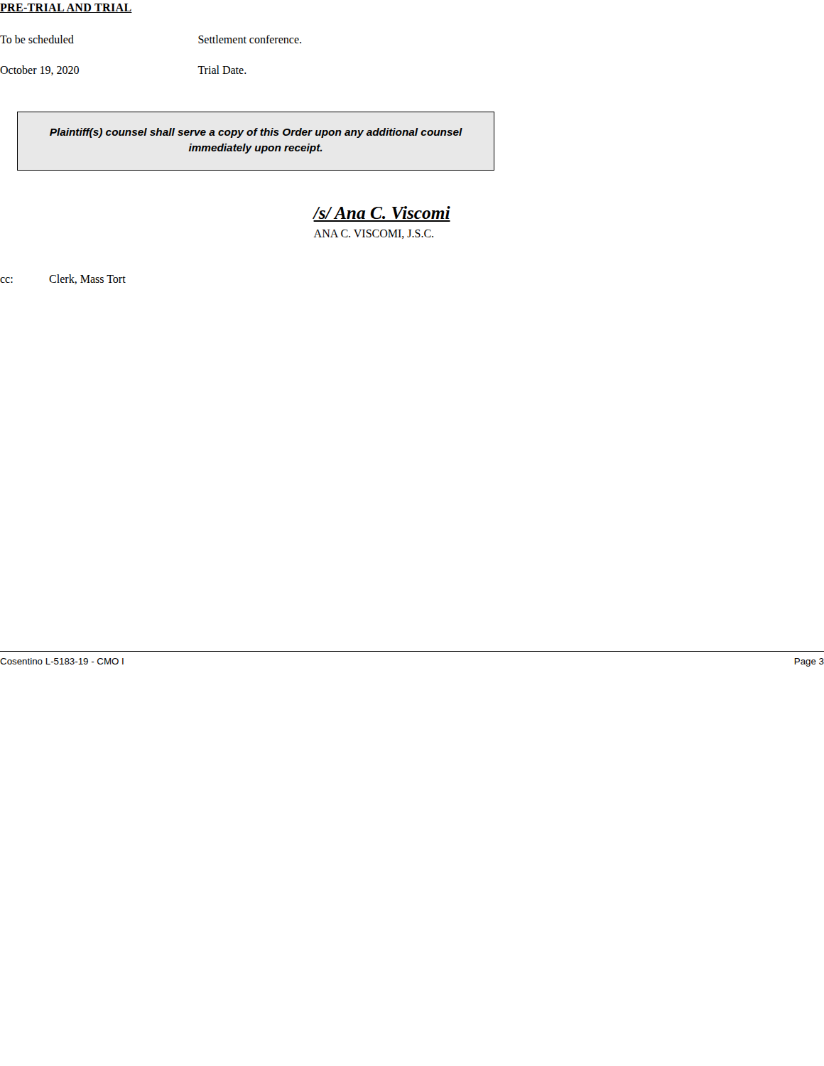PRE-TRIAL AND TRIAL
| To be scheduled | Settlement conference. |
| October 19, 2020 | Trial Date. |
Plaintiff(s) counsel shall serve a copy of this Order upon any additional counsel immediately upon receipt.
/s/ Ana C. Viscomi ANA C. VISCOMI, J.S.C.
cc: Clerk, Mass Tort
Cosentino L-5183-19 - CMO I Page 3